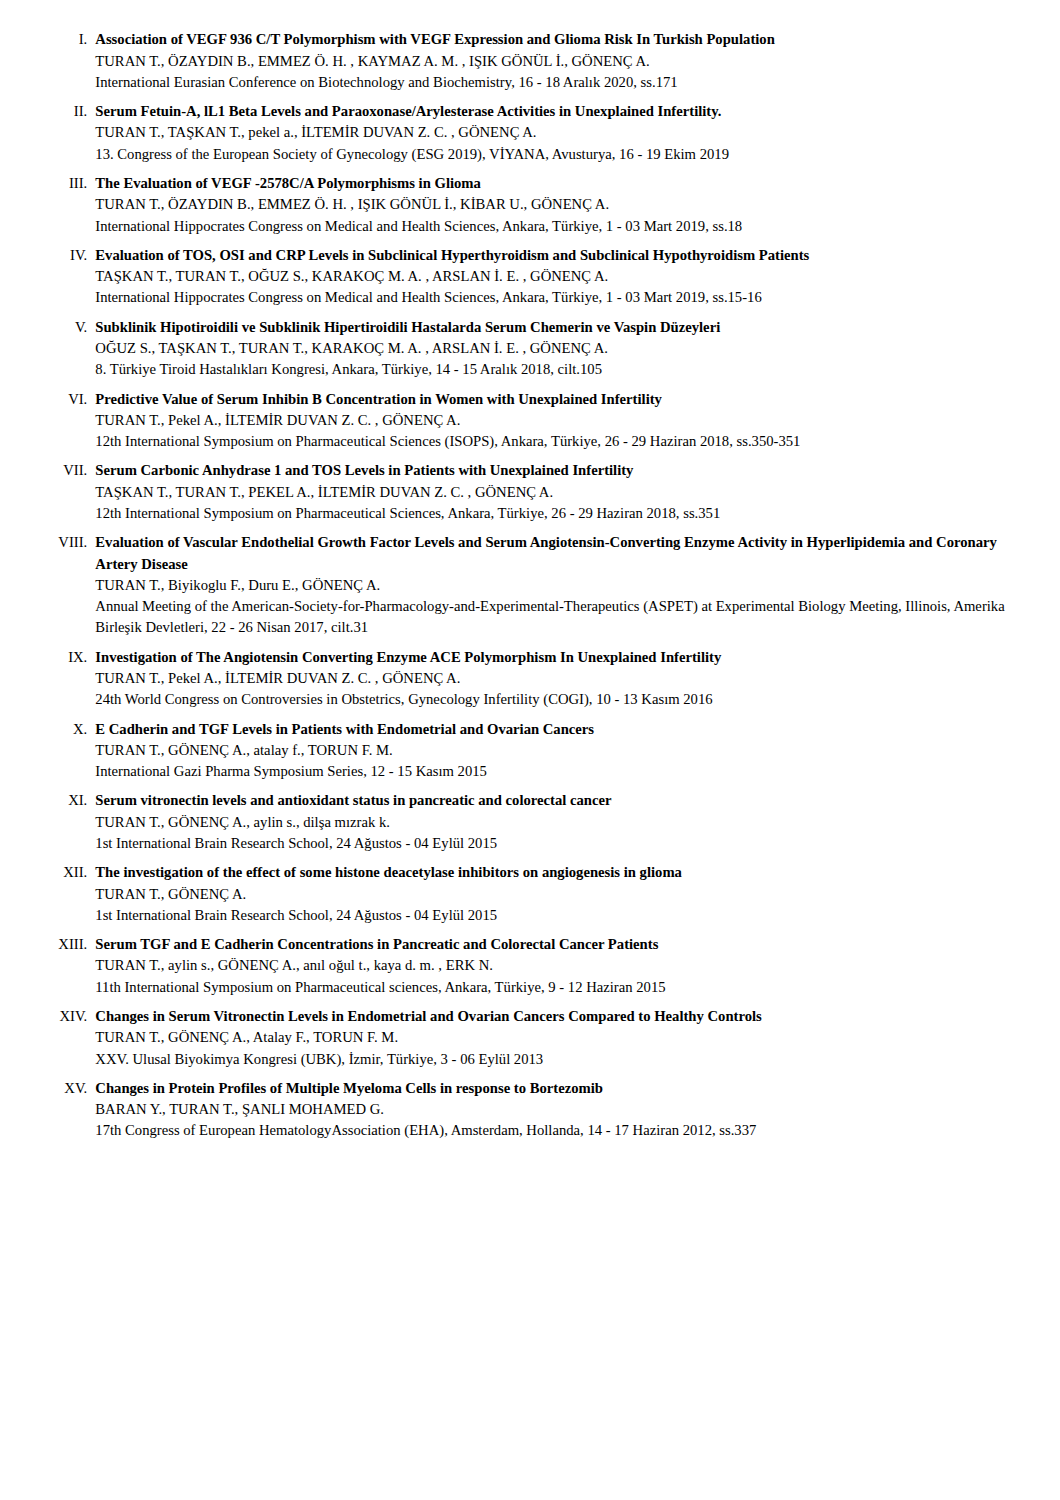Association of VEGF 936 C/T Polymorphism with VEGF Expression and Glioma Risk In Turkish Population TURAN T., ÖZAYDIN B., EMMEZ Ö. H. , KAYMAZ A. M. , IŞIK GÖNÜL İ., GÖNENÇ A. International Eurasian Conference on Biotechnology and Biochemistry, 16 - 18 Aralık 2020, ss.171
Serum Fetuin-A, lL1 Beta Levels and Paraoxonase/Arylesterase Activities in Unexplained Infertility. TURAN T., TAŞKAN T., pekel a., İLTEMİR DUVAN Z. C. , GÖNENÇ A. 13. Congress of the European Society of Gynecology (ESG 2019), VİYANA, Avusturya, 16 - 19 Ekim 2019
The Evaluation of VEGF -2578C/A Polymorphisms in Glioma TURAN T., ÖZAYDIN B., EMMEZ Ö. H. , IŞIK GÖNÜL İ., KİBAR U., GÖNENÇ A. International Hippocrates Congress on Medical and Health Sciences, Ankara, Türkiye, 1 - 03 Mart 2019, ss.18
Evaluation of TOS, OSI and CRP Levels in Subclinical Hyperthyroidism and Subclinical Hypothyroidism Patients TAŞKAN T., TURAN T., OĞUZ S., KARAKOÇ M. A. , ARSLAN İ. E. , GÖNENÇ A. International Hippocrates Congress on Medical and Health Sciences, Ankara, Türkiye, 1 - 03 Mart 2019, ss.15-16
Subklinik Hipotiroidili ve Subklinik Hipertiroidili Hastalarda Serum Chemerin ve Vaspin Düzeyleri OĞUZ S., TAŞKAN T., TURAN T., KARAKOÇ M. A. , ARSLAN İ. E. , GÖNENÇ A. 8. Türkiye Tiroid Hastalıkları Kongresi, Ankara, Türkiye, 14 - 15 Aralık 2018, cilt.105
Predictive Value of Serum Inhibin B Concentration in Women with Unexplained Infertility TURAN T., Pekel A., İLTEMİR DUVAN Z. C. , GÖNENÇ A. 12th International Symposium on Pharmaceutical Sciences (ISOPS), Ankara, Türkiye, 26 - 29 Haziran 2018, ss.350-351
Serum Carbonic Anhydrase 1 and TOS Levels in Patients with Unexplained Infertility TAŞKAN T., TURAN T., PEKEL A., İLTEMİR DUVAN Z. C. , GÖNENÇ A. 12th International Symposium on Pharmaceutical Sciences, Ankara, Türkiye, 26 - 29 Haziran 2018, ss.351
Evaluation of Vascular Endothelial Growth Factor Levels and Serum Angiotensin-Converting Enzyme Activity in Hyperlipidemia and Coronary Artery Disease TURAN T., Biyikoglu F., Duru E., GÖNENÇ A. Annual Meeting of the American-Society-for-Pharmacology-and-Experimental-Therapeutics (ASPET) at Experimental Biology Meeting, Illinois, Amerika Birleşik Devletleri, 22 - 26 Nisan 2017, cilt.31
Investigation of The Angiotensin Converting Enzyme ACE Polymorphism In Unexplained Infertility TURAN T., Pekel A., İLTEMİR DUVAN Z. C. , GÖNENÇ A. 24th World Congress on Controversies in Obstetrics, Gynecology Infertility (COGI), 10 - 13 Kasım 2016
E Cadherin and TGF Levels in Patients with Endometrial and Ovarian Cancers TURAN T., GÖNENÇ A., atalay f., TORUN F. M. International Gazi Pharma Symposium Series, 12 - 15 Kasım 2015
Serum vitronectin levels and antioxidant status in pancreatic and colorectal cancer TURAN T., GÖNENÇ A., aylin s., dilşa mızrak k. 1st International Brain Research School, 24 Ağustos - 04 Eylül 2015
The investigation of the effect of some histone deacetylase inhibitors on angiogenesis in glioma TURAN T., GÖNENÇ A. 1st International Brain Research School, 24 Ağustos - 04 Eylül 2015
Serum TGF and E Cadherin Concentrations in Pancreatic and Colorectal Cancer Patients TURAN T., aylin s., GÖNENÇ A., anıl oğul t., kaya d. m. , ERK N. 11th International Symposium on Pharmaceutical sciences, Ankara, Türkiye, 9 - 12 Haziran 2015
Changes in Serum Vitronectin Levels in Endometrial and Ovarian Cancers Compared to Healthy Controls TURAN T., GÖNENÇ A., Atalay F., TORUN F. M. XXV. Ulusal Biyokimya Kongresi (UBK), İzmir, Türkiye, 3 - 06 Eylül 2013
Changes in Protein Profiles of Multiple Myeloma Cells in response to Bortezomib BARAN Y., TURAN T., ŞANLI MOHAMED G. 17th Congress of European HematologyAssociation (EHA), Amsterdam, Hollanda, 14 - 17 Haziran 2012, ss.337